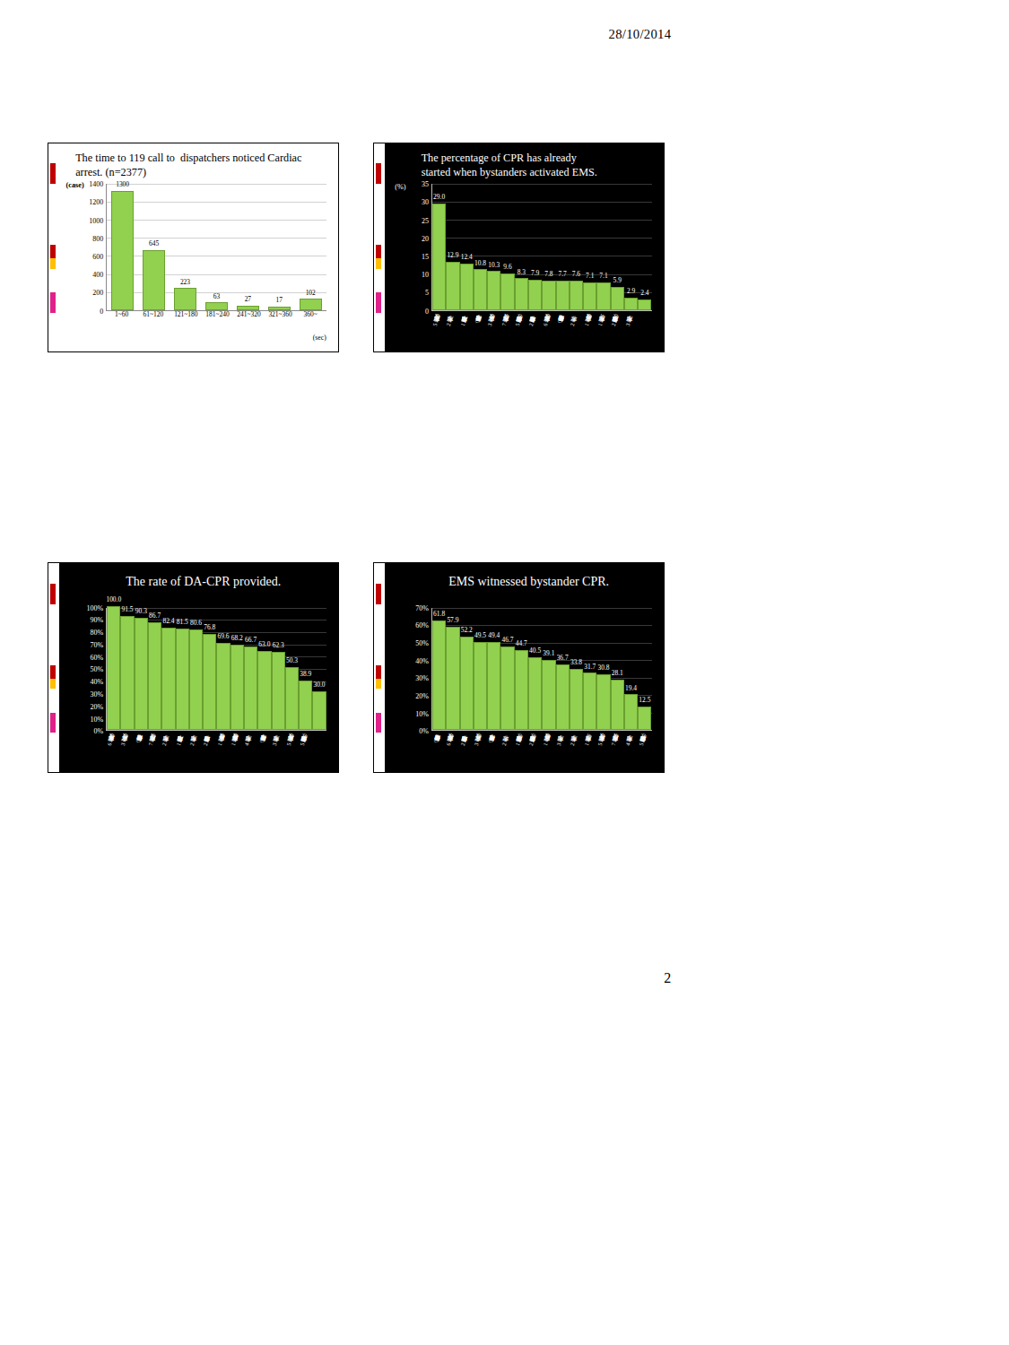28/10/2014
The time to 119 call to dispatchers noticed Cardiac arrest. (n=2377)
(case)
1400 1200 1000 800 600 400 200 0
1300
645
223
63
27
17
102
1~60
61~120
121~180
181~240
241~320
321~360
360~
(sec)
The percentage of CPR has already
started when bystanders activated EMS.
(%)
35 30 25 20 15 10 5 0
29.0
12.9
12.4
10.8
10.3
9.6
8.3
7.9
7.8
7.7
7.6
7.1
7.1
5.9
2.9
2.4
地方都市5（教検）
地方都市2
地方型消防組合1
地方県庁所在地（研）
大都市3（教検）
地方都市7（研検）
都市型消防組合5（教）
都市型消防組合2
地方都市6（教検）
政令指定都市（教研検）
大都市2
大都市1（教研検）
地方都市1（研）
地方型消防組合2（教）
地方都市3
The rate of DA-CPR provided.
100% 90% 80% 70% 60% 50% 40% 30% 20% 10% 0%
100.0
91.5
90.3
86.7
82.4
81.5
80.6
76.8
69.6
68.2
66.7
63.0
62.3
50.3
38.9
30.0
地方都市6（教検）
大都市3（教検）
政令指定都市（教研検）
地方都市7（研検）
地方都市2
地方型消防組合1
地方都市2
都市型消防組合2
大都市1（教研検）
地方都市1（教研検）
地方都市4
地方県庁所在地（研）
地方都市3
地方都市5（教検）
都市型消防組合5（教）
EMS witnessed bystander CPR.
70% 60% 50% 40% 30% 20% 10% 0%
61.8
57.9
52.2
49.5
49.4
46.7
44.7
40.5
39.1
36.7
33.8
31.7
30.8
28.1
19.4
12.5
政令指定都市（教研検）
地方都市6（教検）
都市型消防組合2
大都市3（教検）
地方県庁所在地（研）
大都市2
地方型消防組合1（教）
地方型消防組合2（教）
大都市1（教研検）
地方都市3
地方都市2
地方都市1（研）
地方都市5（教検）
地方都市7（研検）
地方都市4
都市型消防組合5（教）
2